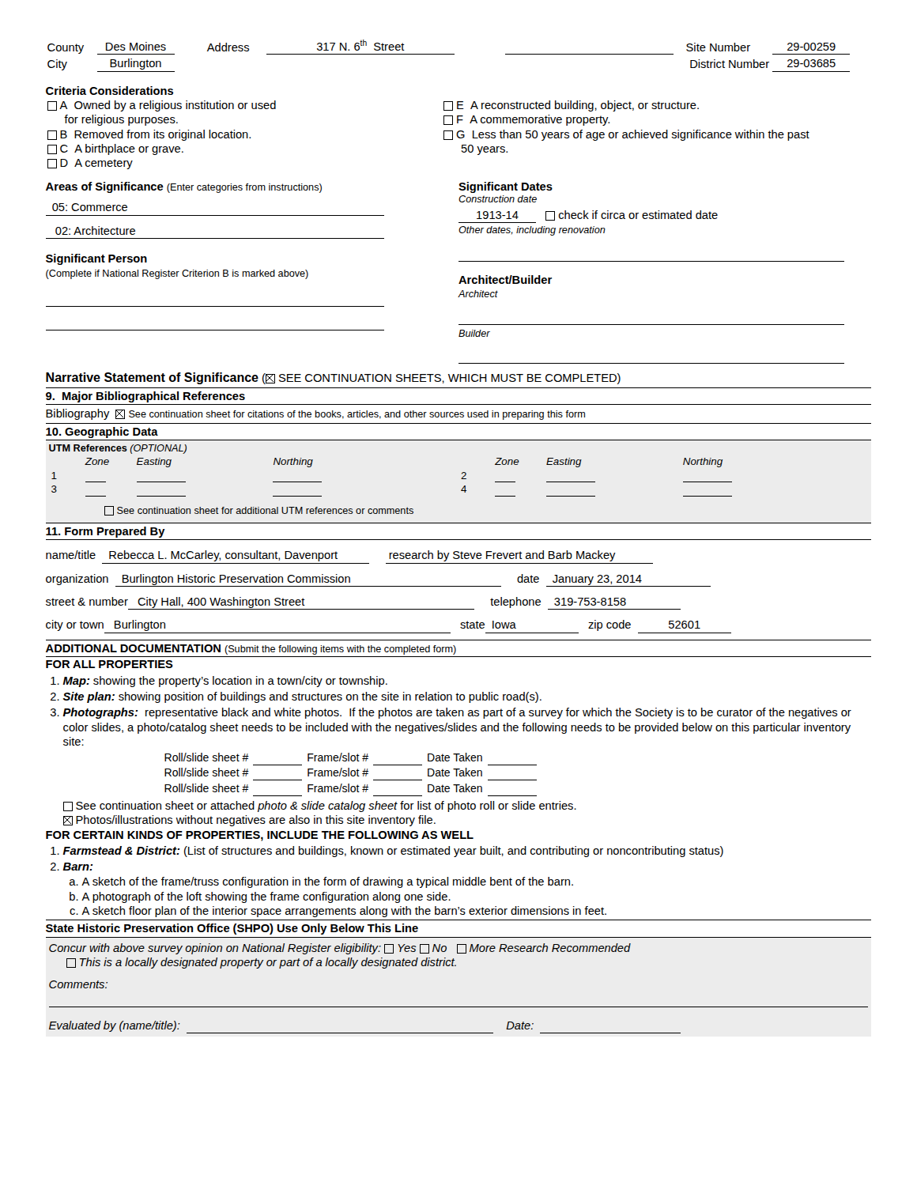| County | Des Moines | Address | 317 N. 6 th Street | | Site Number | 29-00259 |
| City | Burlington | District Number | 29-03685 |
Criteria Considerations
| A Owned by a religious institution or used for religious purposes. B Removed from its original location. C A birthplace or grave. D A cemetery | E A reconstructed building, object, or structure. F A commemorative property. G Less than 50 years of age or achieved significance within the past 50 years. |
| Areas of Significance (Enter categories from instructions) 05: Commerce 02: Architecture Significant Person (Complete if National Register Criterion B is marked above) | Significant Dates Construction date 1913-14 check if circa or estimated date Other dates, including renovation Architect/Builder Architect Builder |
Narrative Statement of Significance ( SEE CONTINUATION SHEETS, WHICH MUST BE COMPLETED)
9. Major Bibliographical References
Bibliography See continuation sheet for citations of the books, articles, and other sources used in preparing this form
10. Geographic Data
UTM References (OPTIONAL)
| | Zone | Easting | Northing | | Zone | Easting | Northing |
| 1 | | | | 2 | | | |
| 3 | | | | 4 | | | |
See continuation sheet for additional UTM references or comments
11. Form Prepared By
name/title Rebecca L. McCarley, consultant, Davenport research by Steve Frevert and Barb Mackey
organization Burlington Historic Preservation Commission date January 23, 2014
street & number City Hall, 400 Washington Street telephone 319-753-8158
city or town Burlington state Iowa zip code 52601
ADDITIONAL DOCUMENTATION (Submit the following items with the completed form)
FOR ALL PROPERTIES
Map: showing the property’s location in a town/city or township.
Site plan: showing position of buildings and structures on the site in relation to public road(s).
Photographs: representative black and white photos. If the photos are taken as part of a survey for which the Society is to be curator of the negatives or color slides, a photo/catalog sheet needs to be included with the negatives/slides and the following needs to be provided below on this particular inventory site:
| Roll/slide sheet # | | Frame/slot # | | Date Taken | |
| Roll/slide sheet # | | Frame/slot # | | Date Taken | |
| Roll/slide sheet # | | Frame/slot # | | Date Taken | |
See continuation sheet or attached photo & slide catalog sheet for list of photo roll or slide entries.
Photos/illustrations without negatives are also in this site inventory file.
FOR CERTAIN KINDS OF PROPERTIES, INCLUDE THE FOLLOWING AS WELL
Farmstead & District: (List of structures and buildings, known or estimated year built, and contributing or noncontributing status)
Barn:
A sketch of the frame/truss configuration in the form of drawing a typical middle bent of the barn.
A photograph of the loft showing the frame configuration along one side.
A sketch floor plan of the interior space arrangements along with the barn’s exterior dimensions in feet.
State Historic Preservation Office (SHPO) Use Only Below This Line
Concur with above survey opinion on National Register eligibility: Yes No More Research Recommended
This is a locally designated property or part of a locally designated district.
Comments:
Evaluated by (name/title): Date: